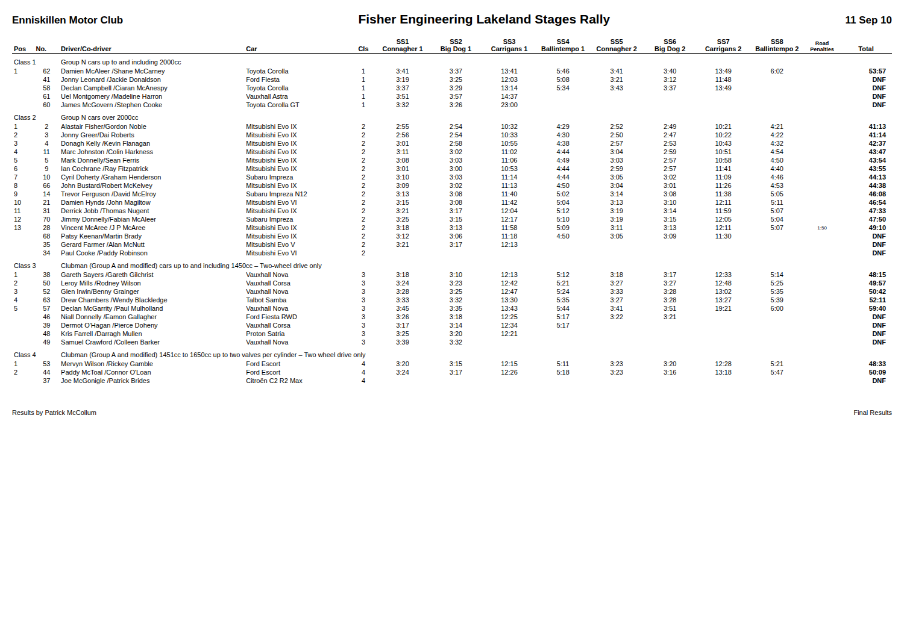Enniskillen Motor Club
Fisher Engineering Lakeland Stages Rally
11 Sep 10
| Pos | No. | Driver/Co-driver | Car | Cls | SS1 Connagher 1 | SS2 Big Dog 1 | SS3 Carrigans 1 | SS4 Ballintempo 1 | SS5 Connagher 2 | SS6 Big Dog 2 | SS7 Carrigans 2 | SS8 Ballintempo 2 | Road Penalties | Total |
| --- | --- | --- | --- | --- | --- | --- | --- | --- | --- | --- | --- | --- | --- | --- |
| Class 1 | Group N cars up to and including 2000cc |
| 1 | 62 | Damien McAleer /Shane McCarney | Toyota Corolla | 1 | 3:41 | 3:37 | 13:41 | 5:46 | 3:41 | 3:40 | 13:49 | 6:02 | | 53:57 |
| | 41 | Jonny Leonard /Jackie Donaldson | Ford Fiesta | 1 | 3:19 | 3:25 | 12:03 | 5:08 | 3:21 | 3:12 | 11:48 | | | DNF |
| | 58 | Declan Campbell /Ciaran McAnespy | Toyota Corolla | 1 | 3:37 | 3:29 | 13:14 | 5:34 | 3:43 | 3:37 | 13:49 | | | DNF |
| | 61 | Uel Montgomery /Madeline Harron | Vauxhall Astra | 1 | 3:51 | 3:57 | 14:37 | | | | | | | DNF |
| | 60 | James McGovern /Stephen Cooke | Toyota Corolla GT | 1 | 3:32 | 3:26 | 23:00 | | | | | | | DNF |
| Class 2 | Group N cars over 2000cc |
| 1 | 2 | Alastair Fisher/Gordon Noble | Mitsubishi Evo IX | 2 | 2:55 | 2:54 | 10:32 | 4:29 | 2:52 | 2:49 | 10:21 | 4:21 | | 41:13 |
| 2 | 3 | Jonny Greer/Dai Roberts | Mitsubishi Evo IX | 2 | 2:56 | 2:54 | 10:33 | 4:30 | 2:50 | 2:47 | 10:22 | 4:22 | | 41:14 |
| 3 | 4 | Donagh Kelly /Kevin Flanagan | Mitsubishi Evo IX | 2 | 3:01 | 2:58 | 10:55 | 4:38 | 2:57 | 2:53 | 10:43 | 4:32 | | 42:37 |
| 4 | 11 | Marc Johnston /Colin Harkness | Mitsubishi Evo IX | 2 | 3:11 | 3:02 | 11:02 | 4:44 | 3:04 | 2:59 | 10:51 | 4:54 | | 43:47 |
| 5 | 5 | Mark Donnelly/Sean Ferris | Mitsubishi Evo IX | 2 | 3:08 | 3:03 | 11:06 | 4:49 | 3:03 | 2:57 | 10:58 | 4:50 | | 43:54 |
| 6 | 9 | Ian Cochrane /Ray Fitzpatrick | Mitsubishi Evo IX | 2 | 3:01 | 3:00 | 10:53 | 4:44 | 2:59 | 2:57 | 11:41 | 4:40 | | 43:55 |
| 7 | 10 | Cyril Doherty /Graham Henderson | Subaru Impreza | 2 | 3:10 | 3:03 | 11:14 | 4:44 | 3:05 | 3:02 | 11:09 | 4:46 | | 44:13 |
| 8 | 66 | John Bustard/Robert McKelvey | Mitsubishi Evo IX | 2 | 3:09 | 3:02 | 11:13 | 4:50 | 3:04 | 3:01 | 11:26 | 4:53 | | 44:38 |
| 9 | 14 | Trevor Ferguson /David McElroy | Subaru Impreza N12 | 2 | 3:13 | 3:08 | 11:40 | 5:02 | 3:14 | 3:08 | 11:38 | 5:05 | | 46:08 |
| 10 | 21 | Damien Hynds /John Magiltow | Mitsubishi Evo VI | 2 | 3:15 | 3:08 | 11:42 | 5:04 | 3:13 | 3:10 | 12:11 | 5:11 | | 46:54 |
| 11 | 31 | Derrick Jobb /Thomas Nugent | Mitsubishi Evo IX | 2 | 3:21 | 3:17 | 12:04 | 5:12 | 3:19 | 3:14 | 11:59 | 5:07 | | 47:33 |
| 12 | 70 | Jimmy Donnelly/Fabian McAleer | Subaru Impreza | 2 | 3:25 | 3:15 | 12:17 | 5:10 | 3:19 | 3:15 | 12:05 | 5:04 | | 47:50 |
| 13 | 28 | Vincent McAree /J P McAree | Mitsubishi Evo IX | 2 | 3:18 | 3:13 | 11:58 | 5:09 | 3:11 | 3:13 | 12:11 | 5:07 | 1:50 | 49:10 |
| | 68 | Patsy Keenan/Martin Brady | Mitsubishi Evo IX | 2 | 3:12 | 3:06 | 11:18 | 4:50 | 3:05 | 3:09 | 11:30 | | | DNF |
| | 35 | Gerard Farmer /Alan McNutt | Mitsubishi Evo V | 2 | 3:21 | 3:17 | 12:13 | | | | | | | DNF |
| | 34 | Paul Cooke /Paddy Robinson | Mitsubishi Evo VI | 2 | | | | | | | | | | DNF |
| Class 3 | Clubman (Group A and modified) cars up to and including 1450cc – Two-wheel drive only |
| 1 | 38 | Gareth Sayers /Gareth Gilchrist | Vauxhall Nova | 3 | 3:18 | 3:10 | 12:13 | 5:12 | 3:18 | 3:17 | 12:33 | 5:14 | | 48:15 |
| 2 | 50 | Leroy Mills /Rodney Wilson | Vauxhall Corsa | 3 | 3:24 | 3:23 | 12:42 | 5:21 | 3:27 | 3:27 | 12:48 | 5:25 | | 49:57 |
| 3 | 52 | Glen Irwin/Benny Grainger | Vauxhall Nova | 3 | 3:28 | 3:25 | 12:47 | 5:24 | 3:33 | 3:28 | 13:02 | 5:35 | | 50:42 |
| 4 | 63 | Drew Chambers /Wendy Blackledge | Talbot Samba | 3 | 3:33 | 3:32 | 13:30 | 5:35 | 3:27 | 3:28 | 13:27 | 5:39 | | 52:11 |
| 5 | 57 | Declan McGarrity /Paul Mulholland | Vauxhall Nova | 3 | 3:45 | 3:35 | 13:43 | 5:44 | 3:41 | 3:51 | 19:21 | 6:00 | | 59:40 |
| | 46 | Niall Donnelly /Eamon Gallagher | Ford Fiesta RWD | 3 | 3:26 | 3:18 | 12:25 | 5:17 | 3:22 | 3:21 | | | | DNF |
| | 39 | Dermot O'Hagan /Pierce Doheny | Vauxhall Corsa | 3 | 3:17 | 3:14 | 12:34 | 5:17 | | | | | | DNF |
| | 48 | Kris Farrell /Darragh Mullen | Proton Satria | 3 | 3:25 | 3:20 | 12:21 | | | | | | | DNF |
| | 49 | Samuel Crawford /Colleen Barker | Vauxhall Nova | 3 | 3:39 | 3:32 | | | | | | | | DNF |
| Class 4 | Clubman (Group A and modified) 1451cc to 1650cc up to two valves per cylinder – Two wheel drive only |
| 1 | 53 | Mervyn Wilson /Rickey Gamble | Ford Escort | 4 | 3:20 | 3:15 | 12:15 | 5:11 | 3:23 | 3:20 | 12:28 | 5:21 | | 48:33 |
| 2 | 44 | Paddy McToal /Connor O'Loan | Ford Escort | 4 | 3:24 | 3:17 | 12:26 | 5:18 | 3:23 | 3:16 | 13:18 | 5:47 | | 50:09 |
| | 37 | Joe McGonigle /Patrick Brides | Citroën C2 R2 Max | 4 | | | | | | | | | | DNF |
Results by Patrick McCollum
Final Results